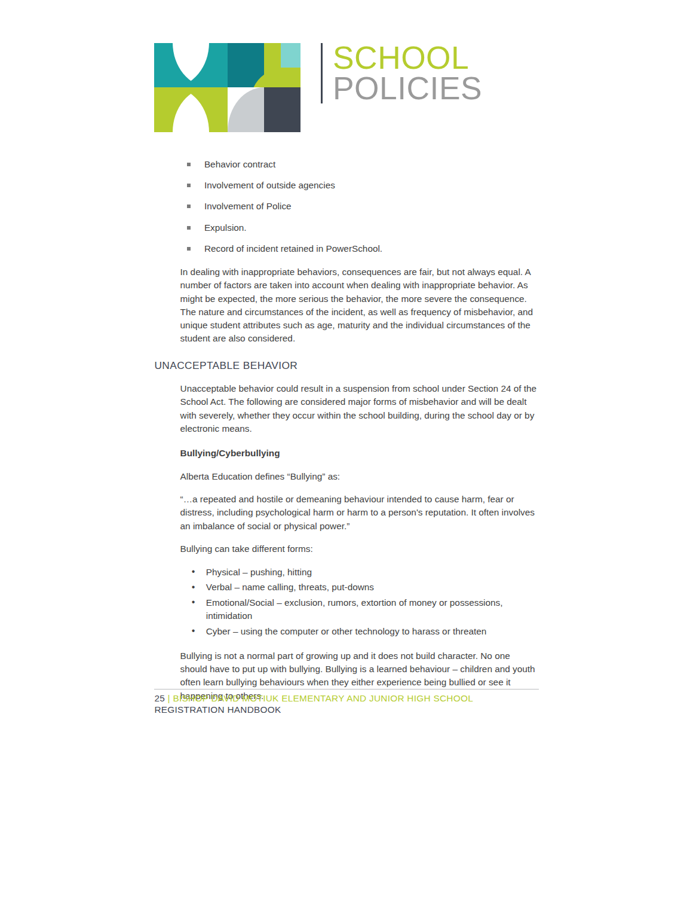SCHOOL
POLICIES
Behavior contract
Involvement of outside agencies
Involvement of Police
Expulsion.
Record of incident retained in PowerSchool.
In dealing with inappropriate behaviors, consequences are fair, but not always equal. A number of factors are taken into account when dealing with inappropriate behavior. As might be expected, the more serious the behavior, the more severe the consequence. The nature and circumstances of the incident, as well as frequency of misbehavior, and unique student attributes such as age, maturity and the individual circumstances of the student are also considered.
UNACCEPTABLE BEHAVIOR
Unacceptable behavior could result in a suspension from school under Section 24 of the School Act. The following are considered major forms of misbehavior and will be dealt with severely, whether they occur within the school building, during the school day or by electronic means.
Bullying/Cyberbullying
Alberta Education defines “Bullying” as:
“…a repeated and hostile or demeaning behaviour intended to cause harm, fear or distress, including psychological harm or harm to a person's reputation. It often involves an imbalance of social or physical power.”
Bullying can take different forms:
Physical – pushing, hitting
Verbal – name calling, threats, put-downs
Emotional/Social – exclusion, rumors, extortion of money or possessions, intimidation
Cyber – using the computer or other technology to harass or threaten
Bullying is not a normal part of growing up and it does not build character. No one should have to put up with bullying. Bullying is a learned behaviour – children and youth often learn bullying behaviours when they either experience being bullied or see it happening to others.
25 | BISHOP DAVID MOTIUK ELEMENTARY AND JUNIOR HIGH SCHOOL REGISTRATION HANDBOOK